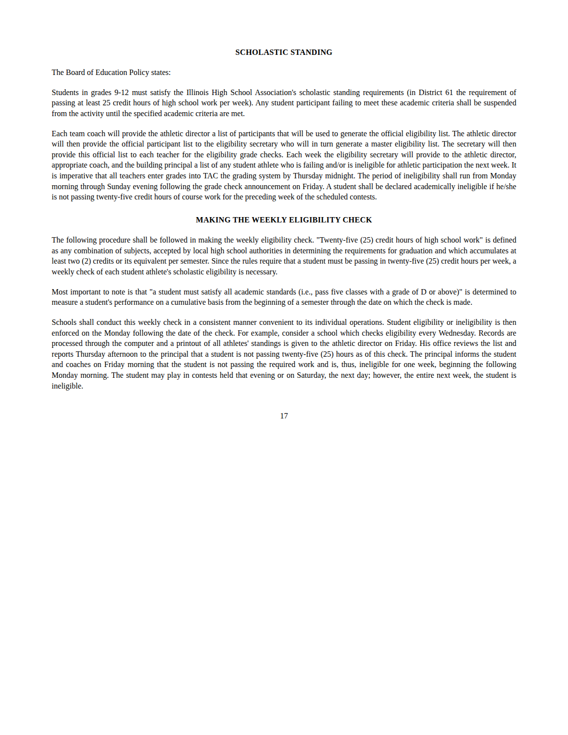SCHOLASTIC STANDING
The Board of Education Policy states:
Students in grades 9-12 must satisfy the Illinois High School Association's scholastic standing requirements (in District 61 the requirement of passing at least 25 credit hours of high school work per week). Any student participant failing to meet these academic criteria shall be suspended from the activity until the specified academic criteria are met.
Each team coach will provide the athletic director a list of participants that will be used to generate the official eligibility list. The athletic director will then provide the official participant list to the eligibility secretary who will in turn generate a master eligibility list. The secretary will then provide this official list to each teacher for the eligibility grade checks. Each week the eligibility secretary will provide to the athletic director, appropriate coach, and the building principal a list of any student athlete who is failing and/or is ineligible for athletic participation the next week. It is imperative that all teachers enter grades into TAC the grading system by Thursday midnight. The period of ineligibility shall run from Monday morning through Sunday evening following the grade check announcement on Friday. A student shall be declared academically ineligible if he/she is not passing twenty-five credit hours of course work for the preceding week of the scheduled contests.
MAKING THE WEEKLY ELIGIBILITY CHECK
The following procedure shall be followed in making the weekly eligibility check. "Twenty-five (25) credit hours of high school work" is defined as any combination of subjects, accepted by local high school authorities in determining the requirements for graduation and which accumulates at least two (2) credits or its equivalent per semester. Since the rules require that a student must be passing in twenty-five (25) credit hours per week, a weekly check of each student athlete's scholastic eligibility is necessary.
Most important to note is that "a student must satisfy all academic standards (i.e., pass five classes with a grade of D or above)" is determined to measure a student's performance on a cumulative basis from the beginning of a semester through the date on which the check is made.
Schools shall conduct this weekly check in a consistent manner convenient to its individual operations. Student eligibility or ineligibility is then enforced on the Monday following the date of the check. For example, consider a school which checks eligibility every Wednesday. Records are processed through the computer and a printout of all athletes' standings is given to the athletic director on Friday. His office reviews the list and reports Thursday afternoon to the principal that a student is not passing twenty-five (25) hours as of this check. The principal informs the student and coaches on Friday morning that the student is not passing the required work and is, thus, ineligible for one week, beginning the following Monday morning. The student may play in contests held that evening or on Saturday, the next day; however, the entire next week, the student is ineligible.
17